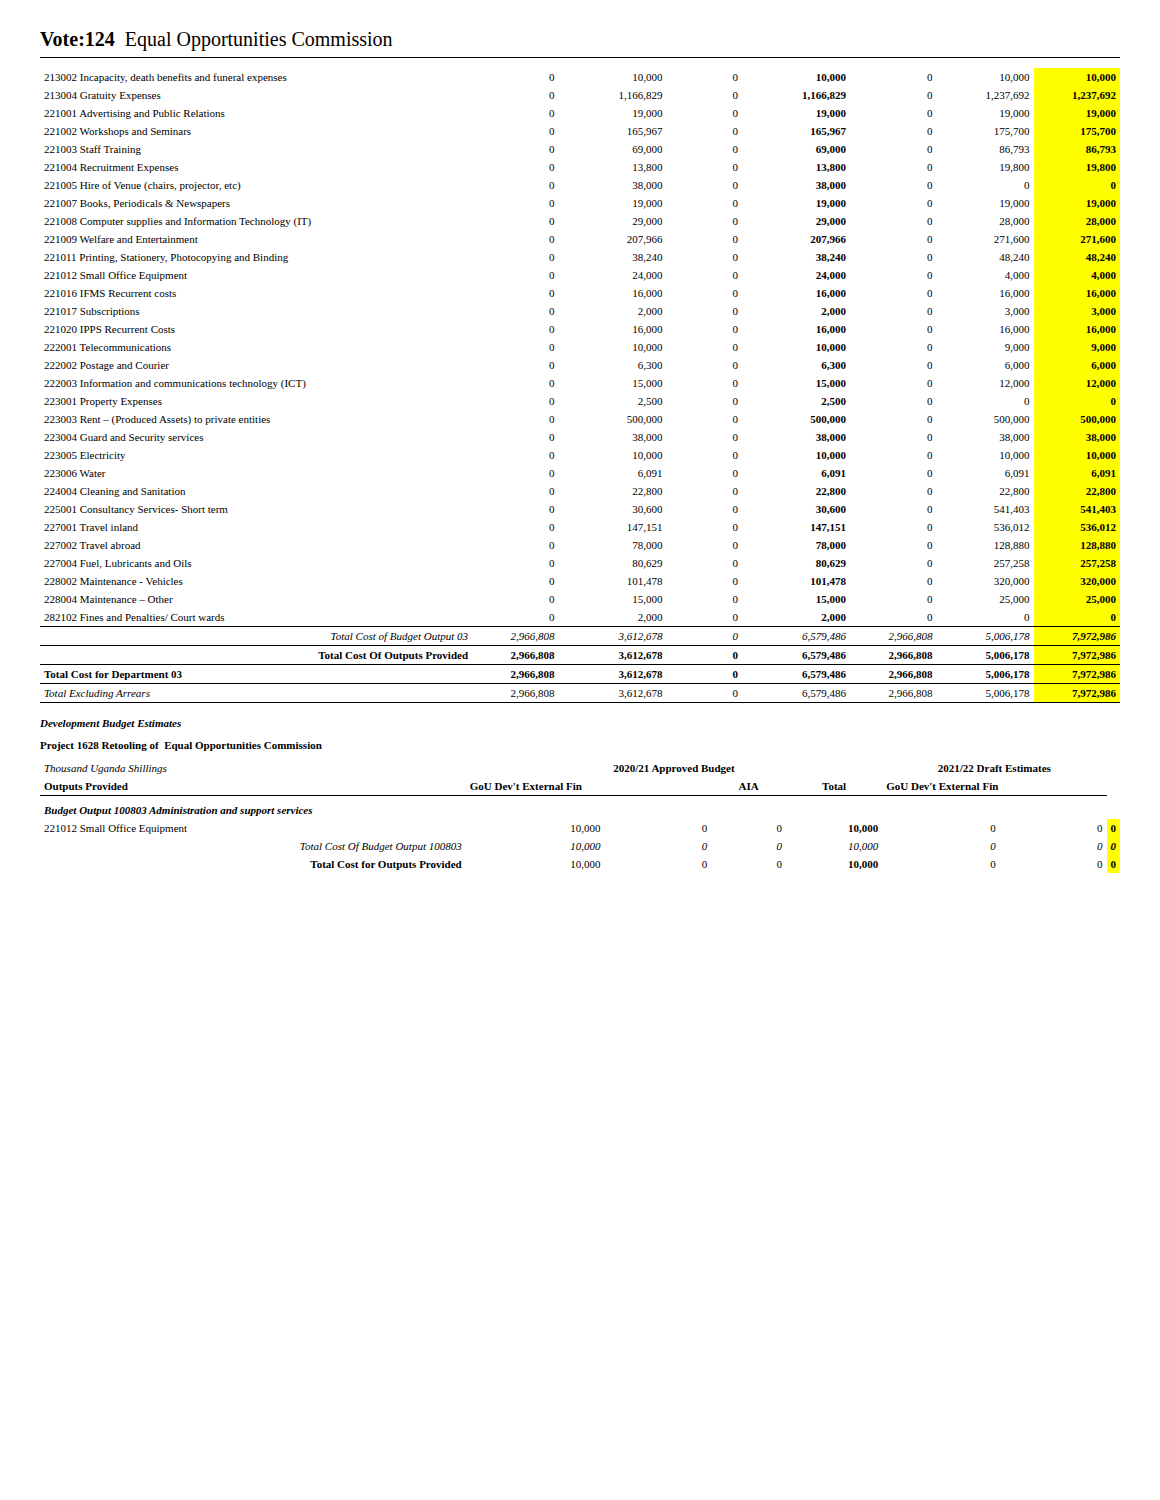Vote:124 Equal Opportunities Commission
| 213002 Incapacity, death benefits and funeral expenses | 0 | 10,000 | 0 | 10,000 | 0 | 10,000 | 10,000 |
| 213004 Gratuity Expenses | 0 | 1,166,829 | 0 | 1,166,829 | 0 | 1,237,692 | 1,237,692 |
| 221001 Advertising and Public Relations | 0 | 19,000 | 0 | 19,000 | 0 | 19,000 | 19,000 |
| 221002 Workshops and Seminars | 0 | 165,967 | 0 | 165,967 | 0 | 175,700 | 175,700 |
| 221003 Staff Training | 0 | 69,000 | 0 | 69,000 | 0 | 86,793 | 86,793 |
| 221004 Recruitment Expenses | 0 | 13,800 | 0 | 13,800 | 0 | 19,800 | 19,800 |
| 221005 Hire of Venue (chairs, projector, etc) | 0 | 38,000 | 0 | 38,000 | 0 | 0 | 0 |
| 221007 Books, Periodicals & Newspapers | 0 | 19,000 | 0 | 19,000 | 0 | 19,000 | 19,000 |
| 221008 Computer supplies and Information Technology (IT) | 0 | 29,000 | 0 | 29,000 | 0 | 28,000 | 28,000 |
| 221009 Welfare and Entertainment | 0 | 207,966 | 0 | 207,966 | 0 | 271,600 | 271,600 |
| 221011 Printing, Stationery, Photocopying and Binding | 0 | 38,240 | 0 | 38,240 | 0 | 48,240 | 48,240 |
| 221012 Small Office Equipment | 0 | 24,000 | 0 | 24,000 | 0 | 4,000 | 4,000 |
| 221016 IFMS Recurrent costs | 0 | 16,000 | 0 | 16,000 | 0 | 16,000 | 16,000 |
| 221017 Subscriptions | 0 | 2,000 | 0 | 2,000 | 0 | 3,000 | 3,000 |
| 221020 IPPS Recurrent Costs | 0 | 16,000 | 0 | 16,000 | 0 | 16,000 | 16,000 |
| 222001 Telecommunications | 0 | 10,000 | 0 | 10,000 | 0 | 9,000 | 9,000 |
| 222002 Postage and Courier | 0 | 6,300 | 0 | 6,300 | 0 | 6,000 | 6,000 |
| 222003 Information and communications technology (ICT) | 0 | 15,000 | 0 | 15,000 | 0 | 12,000 | 12,000 |
| 223001 Property Expenses | 0 | 2,500 | 0 | 2,500 | 0 | 0 | 0 |
| 223003 Rent – (Produced Assets) to private entities | 0 | 500,000 | 0 | 500,000 | 0 | 500,000 | 500,000 |
| 223004 Guard and Security services | 0 | 38,000 | 0 | 38,000 | 0 | 38,000 | 38,000 |
| 223005 Electricity | 0 | 10,000 | 0 | 10,000 | 0 | 10,000 | 10,000 |
| 223006 Water | 0 | 6,091 | 0 | 6,091 | 0 | 6,091 | 6,091 |
| 224004 Cleaning and Sanitation | 0 | 22,800 | 0 | 22,800 | 0 | 22,800 | 22,800 |
| 225001 Consultancy Services- Short term | 0 | 30,600 | 0 | 30,600 | 0 | 541,403 | 541,403 |
| 227001 Travel inland | 0 | 147,151 | 0 | 147,151 | 0 | 536,012 | 536,012 |
| 227002 Travel abroad | 0 | 78,000 | 0 | 78,000 | 0 | 128,880 | 128,880 |
| 227004 Fuel, Lubricants and Oils | 0 | 80,629 | 0 | 80,629 | 0 | 257,258 | 257,258 |
| 228002 Maintenance - Vehicles | 0 | 101,478 | 0 | 101,478 | 0 | 320,000 | 320,000 |
| 228004 Maintenance – Other | 0 | 15,000 | 0 | 15,000 | 0 | 25,000 | 25,000 |
| 282102 Fines and Penalties/ Court wards | 0 | 2,000 | 0 | 2,000 | 0 | 0 | 0 |
| Total Cost of Budget Output 03 | 2,966,808 | 3,612,678 | 0 | 6,579,486 | 2,966,808 | 5,006,178 | 7,972,986 |
| Total Cost Of Outputs Provided | 2,966,808 | 3,612,678 | 0 | 6,579,486 | 2,966,808 | 5,006,178 | 7,972,986 |
| Total Cost for Department 03 | 2,966,808 | 3,612,678 | 0 | 6,579,486 | 2,966,808 | 5,006,178 | 7,972,986 |
| Total Excluding Arrears | 2,966,808 | 3,612,678 | 0 | 6,579,486 | 2,966,808 | 5,006,178 | 7,972,986 |
Development Budget Estimates
Project 1628 Retooling of Equal Opportunities Commission
| Thousand Uganda Shillings | 2020/21 Approved Budget | 2021/22 Draft Estimates |
| --- | --- | --- |
| Outputs Provided | GoU Dev't External Fin | AIA | Total | GoU Dev't External Fin | |
| Budget Output 100803 Administration and support services |
| 221012 Small Office Equipment | 10,000 | 0 | 0 | 10,000 | 0 | 0 | 0 |
| Total Cost Of Budget Output 100803 | 10,000 | 0 | 0 | 10,000 | 0 | 0 | 0 |
| Total Cost for Outputs Provided | 10,000 | 0 | 0 | 10,000 | 0 | 0 | 0 |